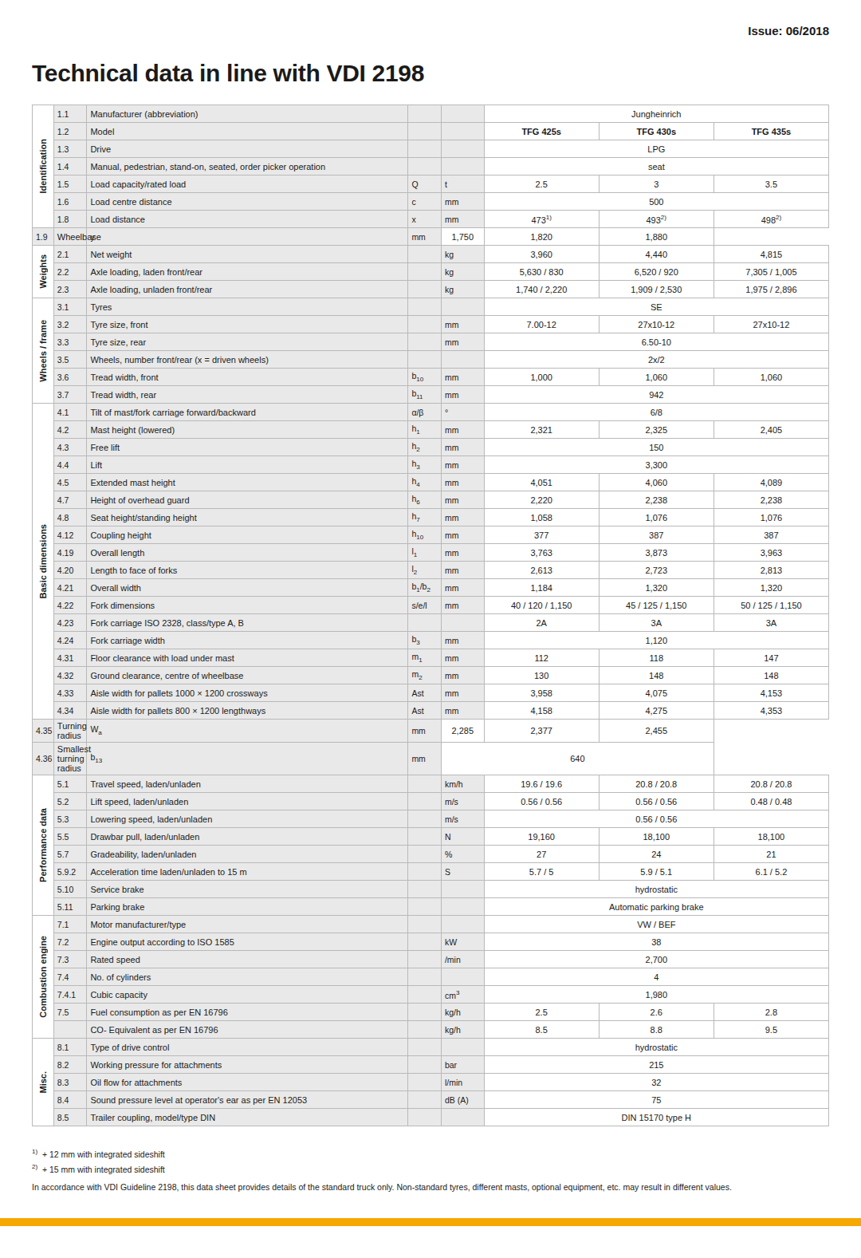Issue: 06/2018
Technical data in line with VDI 2198
| Identification | 1.1 | Manufacturer (abbreviation) | | | Jungheinrich |
| 1.2 | Model | | | TFG 425s | TFG 430s | TFG 435s |
| 1.3 | Drive | | | LPG |
| 1.4 | Manual, pedestrian, stand-on, seated, order picker operation | | | seat |
| 1.5 | Load capacity/rated load | Q | t | 2.5 | 3 | 3.5 |
| 1.6 | Load centre distance | c | mm | 500 |
| 1.8 | Load distance | x | mm | 473 1) | 493 2) | 498 2) |
| 1.9 | Wheelbase | y | mm | 1,750 | 1,820 | 1,880 |
| Weights | 2.1 | Net weight | | kg | 3,960 | 4,440 | 4,815 |
| 2.2 | Axle loading, laden front/rear | | kg | 5,630 / 830 | 6,520 / 920 | 7,305 / 1,005 |
| 2.3 | Axle loading, unladen front/rear | | kg | 1,740 / 2,220 | 1,909 / 2,530 | 1,975 / 2,896 |
| Wheels / frame | 3.1 | Tyres | | | SE |
| 3.2 | Tyre size, front | | mm | 7.00-12 | 27x10-12 | 27x10-12 |
| 3.3 | Tyre size, rear | | mm | 6.50-10 |
| 3.5 | Wheels, number front/rear (x = driven wheels) | | | 2x/2 |
| 3.6 | Tread width, front | b 10 | mm | 1,000 | 1,060 | 1,060 |
| 3.7 | Tread width, rear | b 11 | mm | 942 |
| Basic dimensions | 4.1 | Tilt of mast/fork carriage forward/backward | α/β | ° | 6/8 |
| 4.2 | Mast height (lowered) | h 1 | mm | 2,321 | 2,325 | 2,405 |
| 4.3 | Free lift | h 2 | mm | 150 |
| 4.4 | Lift | h 3 | mm | 3,300 |
| 4.5 | Extended mast height | h 4 | mm | 4,051 | 4,060 | 4,089 |
| 4.7 | Height of overhead guard | h 6 | mm | 2,220 | 2,238 | 2,238 |
| 4.8 | Seat height/standing height | h 7 | mm | 1,058 | 1,076 | 1,076 |
| 4.12 | Coupling height | h 10 | mm | 377 | 387 | 387 |
| 4.19 | Overall length | l 1 | mm | 3,763 | 3,873 | 3,963 |
| 4.20 | Length to face of forks | l 2 | mm | 2,613 | 2,723 | 2,813 |
| 4.21 | Overall width | b 1 /b 2 | mm | 1,184 | 1,320 | 1,320 |
| 4.22 | Fork dimensions | s/e/l | mm | 40 / 120 / 1,150 | 45 / 125 / 1,150 | 50 / 125 / 1,150 |
| 4.23 | Fork carriage ISO 2328, class/type A, B | | | 2A | 3A | 3A |
| 4.24 | Fork carriage width | b 3 | mm | 1,120 |
| 4.31 | Floor clearance with load under mast | m 1 | mm | 112 | 118 | 147 |
| 4.32 | Ground clearance, centre of wheelbase | m 2 | mm | 130 | 148 | 148 |
| 4.33 | Aisle width for pallets 1000 × 1200 crossways | Ast | mm | 3,958 | 4,075 | 4,153 |
| 4.34 | Aisle width for pallets 800 × 1200 lengthways | Ast | mm | 4,158 | 4,275 | 4,353 |
| 4.35 | Turning radius | W a | mm | 2,285 | 2,377 | 2,455 |
| 4.36 | Smallest turning radius | b 13 | mm | 640 |
| Performance data | 5.1 | Travel speed, laden/unladen | | km/h | 19.6 / 19.6 | 20.8 / 20.8 | 20.8 / 20.8 |
| 5.2 | Lift speed, laden/unladen | | m/s | 0.56 / 0.56 | 0.56 / 0.56 | 0.48 / 0.48 |
| 5.3 | Lowering speed, laden/unladen | | m/s | 0.56 / 0.56 |
| 5.5 | Drawbar pull, laden/unladen | | N | 19,160 | 18,100 | 18,100 |
| 5.7 | Gradeability, laden/unladen | | % | 27 | 24 | 21 |
| 5.9.2 | Acceleration time laden/unladen to 15 m | | S | 5.7 / 5 | 5.9 / 5.1 | 6.1 / 5.2 |
| 5.10 | Service brake | | | hydrostatic |
| 5.11 | Parking brake | | | Automatic parking brake |
| Combustion engine | 7.1 | Motor manufacturer/type | | | VW / BEF |
| 7.2 | Engine output according to ISO 1585 | | kW | 38 |
| 7.3 | Rated speed | | /min | 2,700 |
| 7.4 | No. of cylinders | | | 4 |
| 7.4.1 | Cubic capacity | | cm 3 | 1,980 |
| 7.5 | Fuel consumption as per EN 16796 | | kg/h | 2.5 | 2.6 | 2.8 |
| | CO- Equivalent as per EN 16796 | | kg/h | 8.5 | 8.8 | 9.5 |
| Misc. | 8.1 | Type of drive control | | | hydrostatic |
| 8.2 | Working pressure for attachments | | bar | 215 |
| 8.3 | Oil flow for attachments | | l/min | 32 |
| 8.4 | Sound pressure level at operator's ear as per EN 12053 | | dB (A) | 75 |
| 8.5 | Trailer coupling, model/type DIN | | | DIN 15170 type H |
1) + 12 mm with integrated sideshift
2) + 15 mm with integrated sideshift
In accordance with VDI Guideline 2198, this data sheet provides details of the standard truck only. Non-standard tyres, different masts, optional equipment, etc. may result in different values.